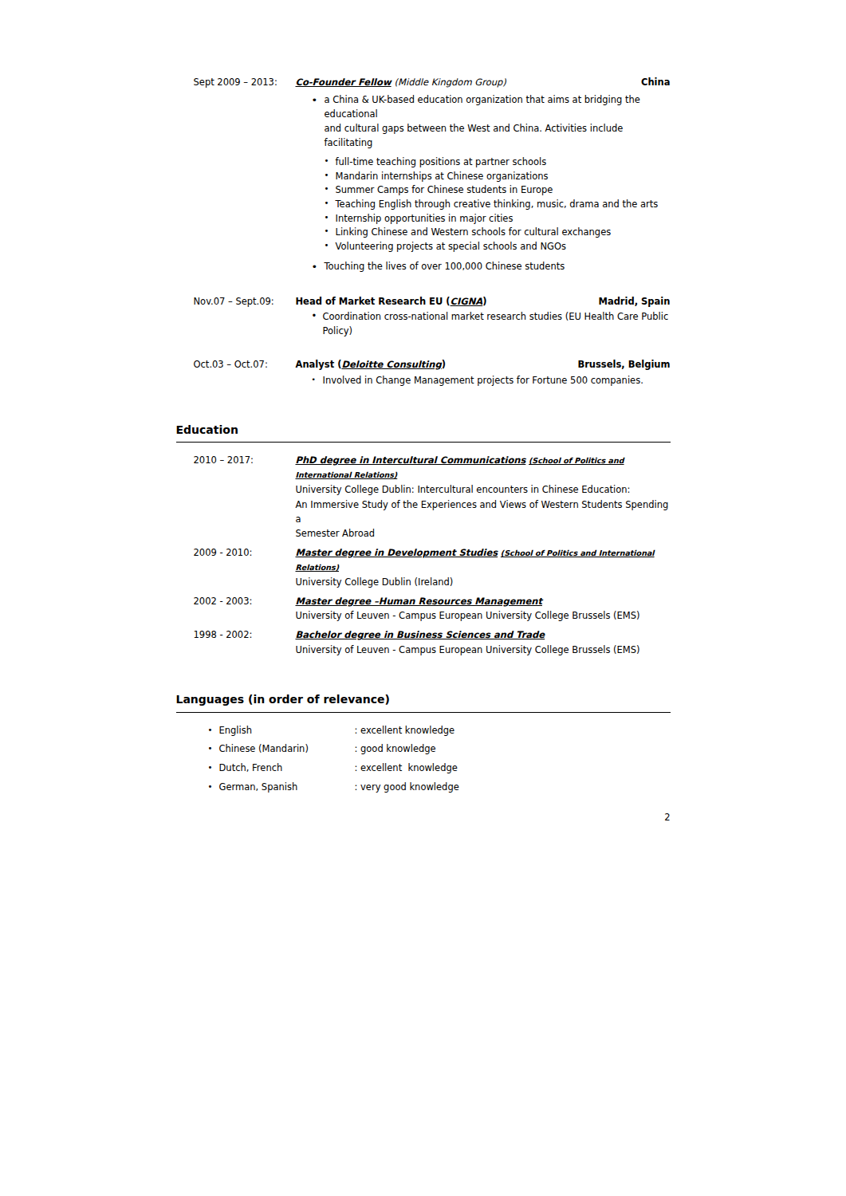Sept 2009 – 2013:
Co-Founder Fellow (Middle Kingdom Group)
China
a China & UK-based education organization that aims at bridging the educational
and cultural gaps between the West and China. Activities include facilitating
full-time teaching positions at partner schools
Mandarin internships at Chinese organizations
Summer Camps for Chinese students in Europe
Teaching English through creative thinking, music, drama and the arts
Internship opportunities in major cities
Linking Chinese and Western schools for cultural exchanges
Volunteering projects at special schools and NGOs
Touching the lives of over 100,000 Chinese students
Nov.07 – Sept.09:
Head of Market Research EU (CIGNA)
Madrid, Spain
Coordination cross-national market research studies (EU Health Care Public Policy)
Oct.03 – Oct.07:
Analyst (Deloitte Consulting)
Brussels, Belgium
Involved in Change Management projects for Fortune 500 companies.
Education
2010 – 2017:
PhD degree in Intercultural Communications (School of Politics and International Relations)
University College Dublin: Intercultural encounters in Chinese Education:
An Immersive Study of the Experiences and Views of Western Students Spending a
Semester Abroad
2009 - 2010:
Master degree in Development Studies (School of Politics and International Relations)
University College Dublin (Ireland)
2002 - 2003:
Master degree –Human Resources Management
University of Leuven - Campus European University College Brussels (EMS)
1998 - 2002:
Bachelor degree in Business Sciences and Trade
University of Leuven - Campus European University College Brussels (EMS)
Languages (in order of relevance)
English: excellent knowledge
Chinese (Mandarin): good knowledge
Dutch, French: excellent knowledge
German, Spanish: very good knowledge
2